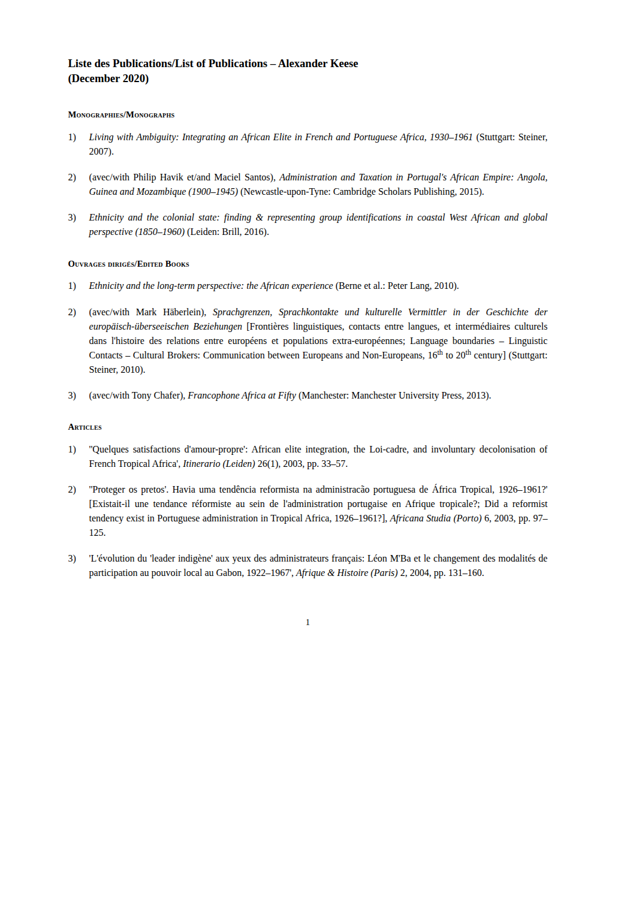Liste des Publications/List of Publications – Alexander Keese
(December 2020)
Monographies/Monographs
Living with Ambiguity: Integrating an African Elite in French and Portuguese Africa, 1930–1961 (Stuttgart: Steiner, 2007).
(avec/with Philip Havik et/and Maciel Santos), Administration and Taxation in Portugal's African Empire: Angola, Guinea and Mozambique (1900–1945) (Newcastle-upon-Tyne: Cambridge Scholars Publishing, 2015).
Ethnicity and the colonial state: finding & representing group identifications in coastal West African and global perspective (1850–1960) (Leiden: Brill, 2016).
Ouvrages dirigés/Edited Books
Ethnicity and the long-term perspective: the African experience (Berne et al.: Peter Lang, 2010).
(avec/with Mark Häberlein), Sprachgrenzen, Sprachkontakte und kulturelle Vermittler in der Geschichte der europäisch-überseeischen Beziehungen [Frontières linguistiques, contacts entre langues, et intermédiaires culturels dans l'histoire des relations entre européens et populations extra-européennes; Language boundaries – Linguistic Contacts – Cultural Brokers: Communication between Europeans and Non-Europeans, 16th to 20th century] (Stuttgart: Steiner, 2010).
(avec/with Tony Chafer), Francophone Africa at Fifty (Manchester: Manchester University Press, 2013).
Articles
''Quelques satisfactions d'amour-propre': African elite integration, the Loi-cadre, and involuntary decolonisation of French Tropical Africa', Itinerario (Leiden) 26(1), 2003, pp. 33–57.
''Proteger os pretos'. Havia uma tendência reformista na administracão portuguesa de África Tropical, 1926–1961?' [Existait-il une tendance réformiste au sein de l'administration portugaise en Afrique tropicale?; Did a reformist tendency exist in Portuguese administration in Tropical Africa, 1926–1961?], Africana Studia (Porto) 6, 2003, pp. 97–125.
'L'évolution du 'leader indigène' aux yeux des administrateurs français: Léon M'Ba et le changement des modalités de participation au pouvoir local au Gabon, 1922–1967', Afrique & Histoire (Paris) 2, 2004, pp. 131–160.
1